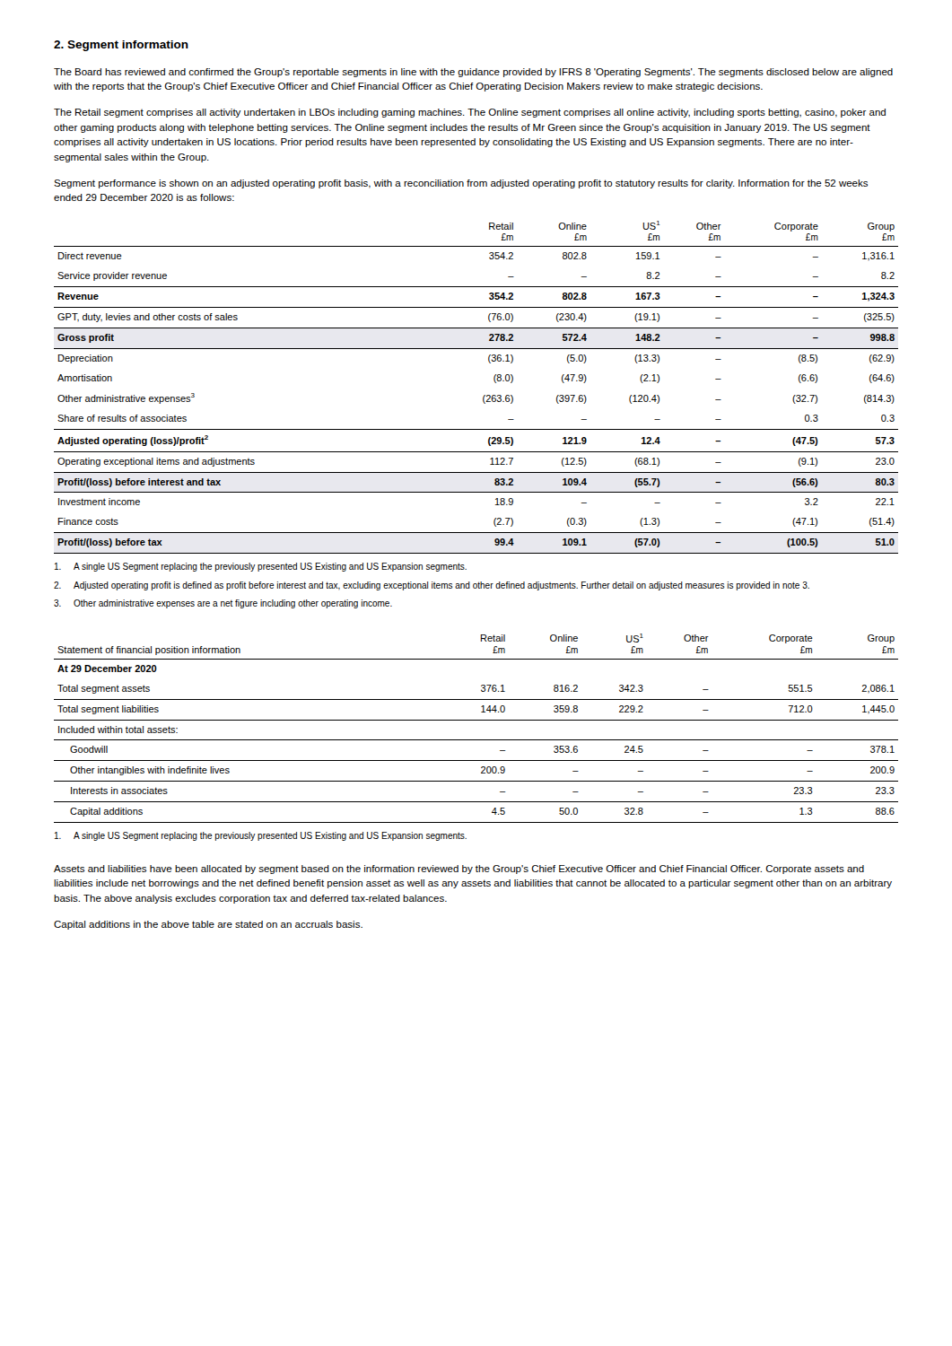2. Segment information
The Board has reviewed and confirmed the Group's reportable segments in line with the guidance provided by IFRS 8 'Operating Segments'. The segments disclosed below are aligned with the reports that the Group's Chief Executive Officer and Chief Financial Officer as Chief Operating Decision Makers review to make strategic decisions.
The Retail segment comprises all activity undertaken in LBOs including gaming machines. The Online segment comprises all online activity, including sports betting, casino, poker and other gaming products along with telephone betting services. The Online segment includes the results of Mr Green since the Group's acquisition in January 2019. The US segment comprises all activity undertaken in US locations. Prior period results have been represented by consolidating the US Existing and US Expansion segments. There are no inter-segmental sales within the Group.
Segment performance is shown on an adjusted operating profit basis, with a reconciliation from adjusted operating profit to statutory results for clarity. Information for the 52 weeks ended 29 December 2020 is as follows:
| | Retail £m | Online £m | US 1 £m | Other £m | Corporate £m | Group £m |
| --- | --- | --- | --- | --- | --- | --- |
| Direct revenue | 354.2 | 802.8 | 159.1 | – | – | 1,316.1 |
| Service provider revenue | – | – | 8.2 | – | – | 8.2 |
| Revenue | 354.2 | 802.8 | 167.3 | – | – | 1,324.3 |
| GPT, duty, levies and other costs of sales | (76.0) | (230.4) | (19.1) | – | – | (325.5) |
| Gross profit | 278.2 | 572.4 | 148.2 | – | – | 998.8 |
| Depreciation | (36.1) | (5.0) | (13.3) | – | (8.5) | (62.9) |
| Amortisation | (8.0) | (47.9) | (2.1) | – | (6.6) | (64.6) |
| Other administrative expenses 3 | (263.6) | (397.6) | (120.4) | – | (32.7) | (814.3) |
| Share of results of associates | – | – | – | – | 0.3 | 0.3 |
| Adjusted operating (loss)/profit 2 | (29.5) | 121.9 | 12.4 | – | (47.5) | 57.3 |
| Operating exceptional items and adjustments | 112.7 | (12.5) | (68.1) | – | (9.1) | 23.0 |
| Profit/(loss) before interest and tax | 83.2 | 109.4 | (55.7) | – | (56.6) | 80.3 |
| Investment income | 18.9 | – | – | – | 3.2 | 22.1 |
| Finance costs | (2.7) | (0.3) | (1.3) | – | (47.1) | (51.4) |
| Profit/(loss) before tax | 99.4 | 109.1 | (57.0) | – | (100.5) | 51.0 |
1. A single US Segment replacing the previously presented US Existing and US Expansion segments.
2. Adjusted operating profit is defined as profit before interest and tax, excluding exceptional items and other defined adjustments. Further detail on adjusted measures is provided in note 3.
3. Other administrative expenses are a net figure including other operating income.
| Statement of financial position information | Retail £m | Online £m | US 1 £m | Other £m | Corporate £m | Group £m |
| --- | --- | --- | --- | --- | --- | --- |
| At 29 December 2020 | | | | | | |
| Total segment assets | 376.1 | 816.2 | 342.3 | – | 551.5 | 2,086.1 |
| Total segment liabilities | 144.0 | 359.8 | 229.2 | – | 712.0 | 1,445.0 |
| Included within total assets: | | | | | | |
| Goodwill | – | 353.6 | 24.5 | – | – | 378.1 |
| Other intangibles with indefinite lives | 200.9 | – | – | – | – | 200.9 |
| Interests in associates | – | – | – | – | 23.3 | 23.3 |
| Capital additions | 4.5 | 50.0 | 32.8 | – | 1.3 | 88.6 |
1. A single US Segment replacing the previously presented US Existing and US Expansion segments.
Assets and liabilities have been allocated by segment based on the information reviewed by the Group's Chief Executive Officer and Chief Financial Officer. Corporate assets and liabilities include net borrowings and the net defined benefit pension asset as well as any assets and liabilities that cannot be allocated to a particular segment other than on an arbitrary basis. The above analysis excludes corporation tax and deferred tax-related balances.
Capital additions in the above table are stated on an accruals basis.